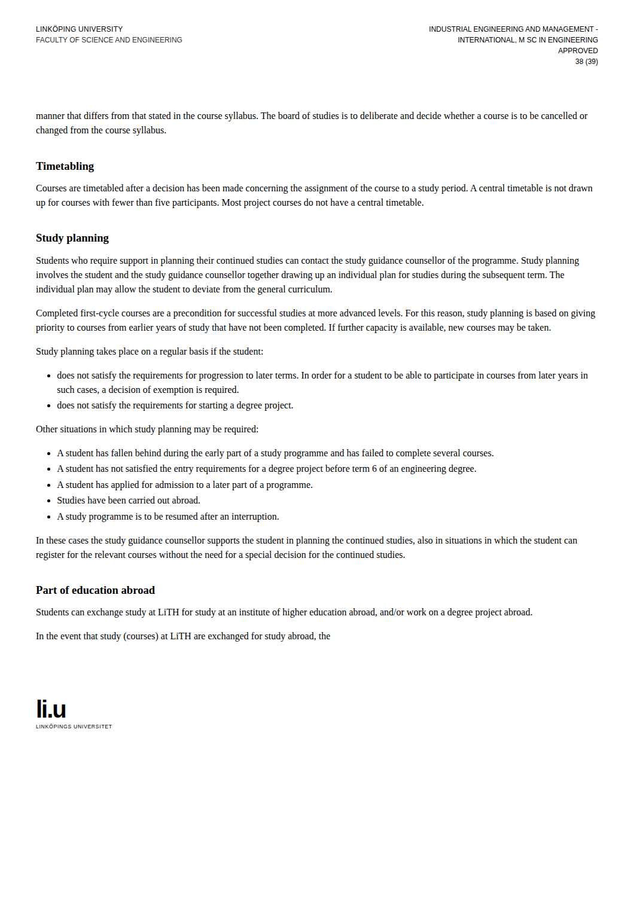LINKÖPING UNIVERSITY
FACULTY OF SCIENCE AND ENGINEERING
INDUSTRIAL ENGINEERING AND MANAGEMENT -
INTERNATIONAL, M SC IN ENGINEERING
APPROVED
38 (39)
manner that differs from that stated in the course syllabus. The board of studies is to deliberate and decide whether a course is to be cancelled or changed from the course syllabus.
Timetabling
Courses are timetabled after a decision has been made concerning the assignment of the course to a study period. A central timetable is not drawn up for courses with fewer than five participants. Most project courses do not have a central timetable.
Study planning
Students who require support in planning their continued studies can contact the study guidance counsellor of the programme. Study planning involves the student and the study guidance counsellor together drawing up an individual plan for studies during the subsequent term. The individual plan may allow the student to deviate from the general curriculum.
Completed first-cycle courses are a precondition for successful studies at more advanced levels. For this reason, study planning is based on giving priority to courses from earlier years of study that have not been completed. If further capacity is available, new courses may be taken.
Study planning takes place on a regular basis if the student:
does not satisfy the requirements for progression to later terms. In order for a student to be able to participate in courses from later years in such cases, a decision of exemption is required.
does not satisfy the requirements for starting a degree project.
Other situations in which study planning may be required:
A student has fallen behind during the early part of a study programme and has failed to complete several courses.
A student has not satisfied the entry requirements for a degree project before term 6 of an engineering degree.
A student has applied for admission to a later part of a programme.
Studies have been carried out abroad.
A study programme is to be resumed after an interruption.
In these cases the study guidance counsellor supports the student in planning the continued studies, also in situations in which the student can register for the relevant courses without the need for a special decision for the continued studies.
Part of education abroad
Students can exchange study at LiTH for study at an institute of higher education abroad, and/or work on a degree project abroad.
In the event that study (courses) at LiTH are exchanged for study abroad, the
li.u LINKÖPINGS UNIVERSITET